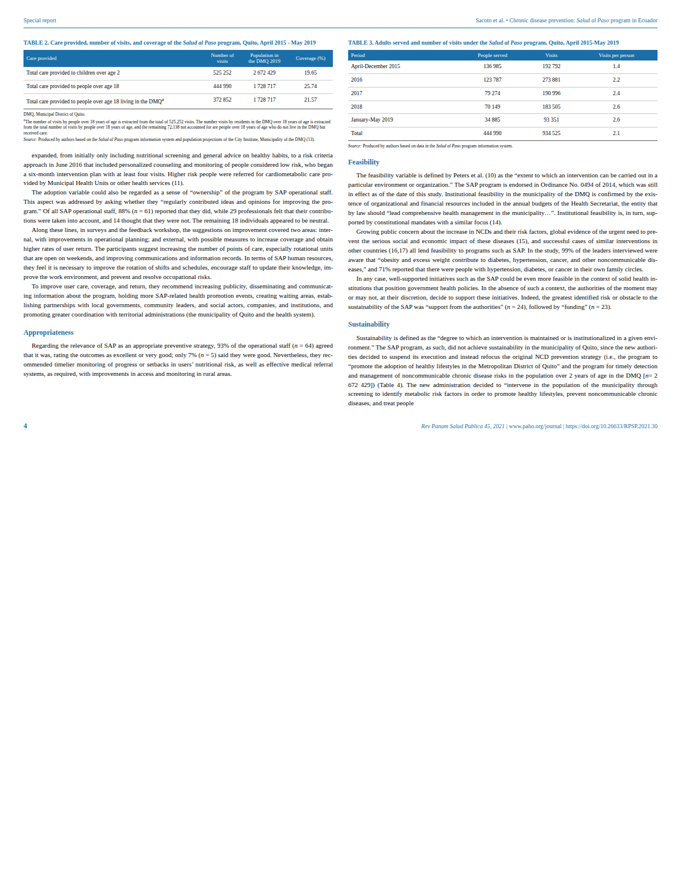Special report
Sacoto et al. • Chronic disease prevention: Salud al Paso program in Ecuador
TABLE 2. Care provided, number of visits, and coverage of the Salud al Paso program, Quito, April 2015 - May 2019
| Care provided | Number of visits | Population in the DMQ 2019 | Coverage (%) |
| --- | --- | --- | --- |
| Total care provided to children over age 2 | 525 252 | 2 672 429 | 19.65 |
| Total care provided to people over age 18 | 444 990 | 1 728 717 | 25.74 |
| Total care provided to people over age 18 living in the DMQ a | 372 852 | 1 728 717 | 21.57 |
DMQ, Municipal District of Quito.
aThe number of visits by people over 18 years of age is extracted from the total of 525,252 visits. The number visits by residents in the DMQ over 18 years of age is extracted from the total number of visits by people over 18 years of age, and the remaining 72,138 not accounted for are people over 18 years of age who do not live in the DMQ but received care.
Source: Produced by authors based on the Salud al Paso program information system and population projections of the City Institute, Municipality of the DMQ (13).
expanded, from initially only including nutritional screening and general advice on healthy habits, to a risk criteria approach in June 2016 that included personalized counseling and monitoring of people considered low risk, who began a six-month intervention plan with at least four visits. Higher risk people were referred for cardiometabolic care provided by Municipal Health Units or other health services (11).
The adoption variable could also be regarded as a sense of “ownership” of the program by SAP operational staff. This aspect was addressed by asking whether they “regularly contributed ideas and opinions for improving the program.” Of all SAP operational staff, 88% (n = 61) reported that they did, while 29 professionals felt that their contributions were taken into account, and 14 thought that they were not. The remaining 18 individuals appeared to be neutral.
Along these lines, in surveys and the feedback workshop, the suggestions on improvement covered two areas: internal, with improvements in operational planning; and external, with possible measures to increase coverage and obtain higher rates of user return. The participants suggest increasing the number of points of care, especially rotational units that are open on weekends, and improving communications and information records. In terms of SAP human resources, they feel it is necessary to improve the rotation of shifts and schedules, encourage staff to update their knowledge, improve the work environment, and prevent and resolve occupational risks.
To improve user care, coverage, and return, they recommend increasing publicity, disseminating and communicating information about the program, holding more SAP-related health promotion events, creating waiting areas, establishing partnerships with local governments, community leaders, and social actors, companies, and institutions, and promoting greater coordination with territorial administrations (the municipality of Quito and the health system).
Appropriateness
Regarding the relevance of SAP as an appropriate preventive strategy, 93% of the operational staff (n = 64) agreed that it was, rating the outcomes as excellent or very good; only 7% (n = 5) said they were good. Nevertheless, they recommended timelier monitoring of progress or setbacks in users’ nutritional risk, as well as effective medical referral systems, as required, with improvements in access and monitoring in rural areas.
TABLE 3. Adults served and number of visits under the Salud al Paso program, Quito, April 2015-May 2019
| Period | People served | Visits | Visits per person |
| --- | --- | --- | --- |
| April-December 2015 | 136 985 | 192 792 | 1.4 |
| 2016 | 123 787 | 273 881 | 2.2 |
| 2017 | 79 274 | 190 996 | 2.4 |
| 2018 | 70 149 | 183 505 | 2.6 |
| January-May 2019 | 34 885 | 93 351 | 2.6 |
| Total | 444 990 | 934 525 | 2.1 |
Source: Produced by authors based on data in the Salud al Paso program information system.
Feasibility
The feasibility variable is defined by Peters et al. (10) as the “extent to which an intervention can be carried out in a particular environment or organization.” The SAP program is endorsed in Ordinance No. 0494 of 2014, which was still in effect as of the date of this study. Institutional feasibility in the municipality of the DMQ is confirmed by the existence of organizational and financial resources included in the annual budgets of the Health Secretariat, the entity that by law should “lead comprehensive health management in the municipality…”. Institutional feasibility is, in turn, supported by constitutional mandates with a similar focus (14).
Growing public concern about the increase in NCDs and their risk factors, global evidence of the urgent need to prevent the serious social and economic impact of these diseases (15), and successful cases of similar interventions in other countries (16,17) all lend feasibility to programs such as SAP. In the study, 99% of the leaders interviewed were aware that “obesity and excess weight contribute to diabetes, hypertension, cancer, and other noncommunicable diseases,” and 71% reported that there were people with hypertension, diabetes, or cancer in their own family circles.
In any case, well-supported initiatives such as the SAP could be even more feasible in the context of solid health institutions that position government health policies. In the absence of such a context, the authorities of the moment may or may not, at their discretion, decide to support these initiatives. Indeed, the greatest identified risk or obstacle to the sustainability of the SAP was “support from the authorities” (n = 24), followed by “funding” (n = 23).
Sustainability
Sustainability is defined as the “degree to which an intervention is maintained or is institutionalized in a given environment.” The SAP program, as such, did not achieve sustainability in the municipality of Quito, since the new authorities decided to suspend its execution and instead refocus the original NCD prevention strategy (i.e., the program to “promote the adoption of healthy lifestyles in the Metropolitan District of Quito” and the program for timely detection and management of noncommunicable chronic disease risks in the population over 2 years of age in the DMQ [n= 2 672 429]) (Table 4). The new administration decided to “intervene in the population of the municipality through screening to identify metabolic risk factors in order to promote healthy lifestyles, prevent noncommunicable chronic diseases, and treat people
4
Rev Panam Salud Publica 45, 2021 | www.paho.org/journal | https://doi.org/10.26633/RPSP.2021.30